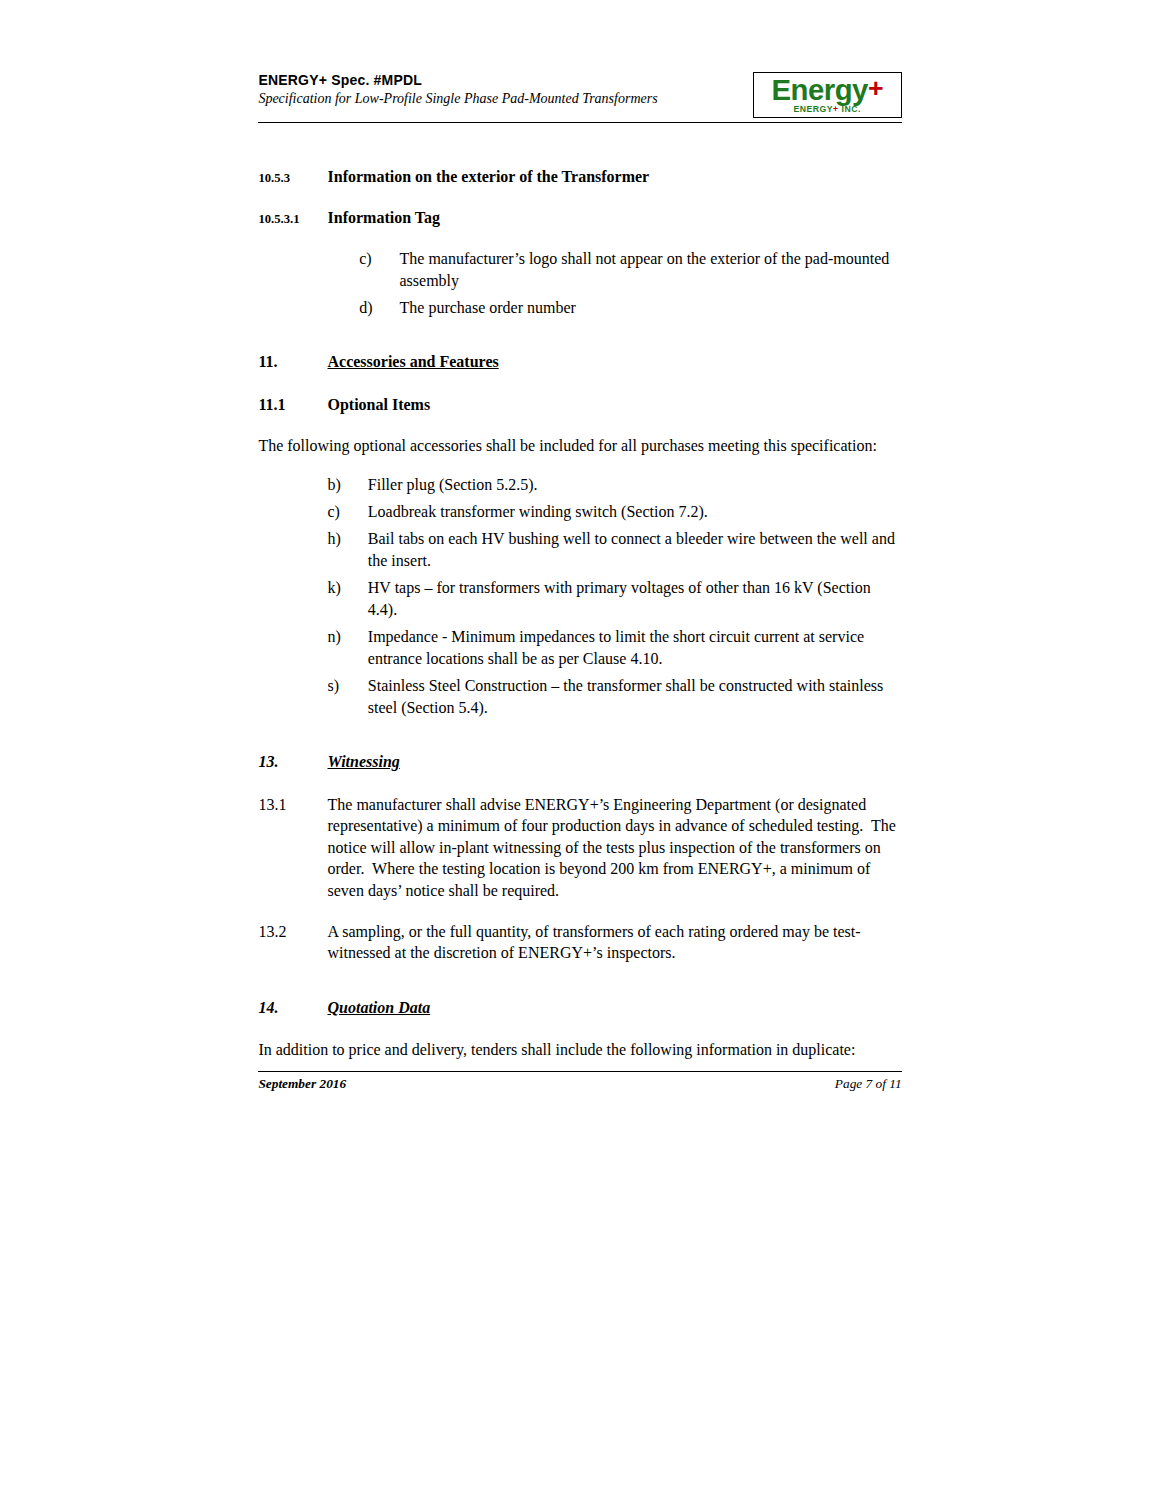ENERGY+ Spec. #MPDL
Specification for Low-Profile Single Phase Pad-Mounted Transformers
Energy+
ENERGY+ INC.
10.5.3 Information on the exterior of the Transformer
10.5.3.1 Information Tag
c) The manufacturer’s logo shall not appear on the exterior of the pad-mounted assembly
d) The purchase order number
11. Accessories and Features
11.1 Optional Items
The following optional accessories shall be included for all purchases meeting this specification:
b) Filler plug (Section 5.2.5).
c) Loadbreak transformer winding switch (Section 7.2).
h) Bail tabs on each HV bushing well to connect a bleeder wire between the well and the insert.
k) HV taps – for transformers with primary voltages of other than 16 kV (Section 4.4).
n) Impedance - Minimum impedances to limit the short circuit current at service entrance locations shall be as per Clause 4.10.
s) Stainless Steel Construction – the transformer shall be constructed with stainless steel (Section 5.4).
13. Witnessing
13.1
The manufacturer shall advise ENERGY+’s Engineering Department (or designated representative) a minimum of four production days in advance of scheduled testing. The notice will allow in-plant witnessing of the tests plus inspection of the transformers on order. Where the testing location is beyond 200 km from ENERGY+, a minimum of seven days’ notice shall be required.
13.2
A sampling, or the full quantity, of transformers of each rating ordered may be test-witnessed at the discretion of ENERGY+’s inspectors.
14. Quotation Data
In addition to price and delivery, tenders shall include the following information in duplicate:
September 2016
Page 7 of 11